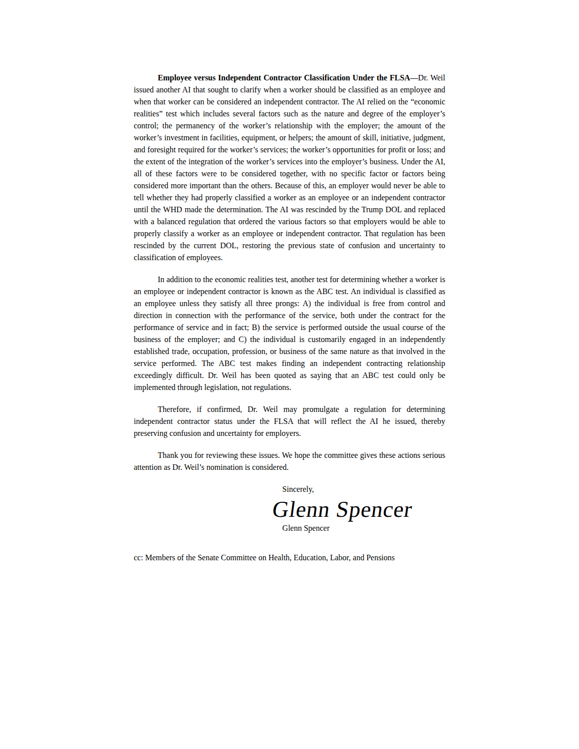Employee versus Independent Contractor Classification Under the FLSA—Dr. Weil issued another AI that sought to clarify when a worker should be classified as an employee and when that worker can be considered an independent contractor. The AI relied on the “economic realities” test which includes several factors such as the nature and degree of the employer’s control; the permanency of the worker’s relationship with the employer; the amount of the worker’s investment in facilities, equipment, or helpers; the amount of skill, initiative, judgment, and foresight required for the worker’s services; the worker’s opportunities for profit or loss; and the extent of the integration of the worker’s services into the employer’s business. Under the AI, all of these factors were to be considered together, with no specific factor or factors being considered more important than the others. Because of this, an employer would never be able to tell whether they had properly classified a worker as an employee or an independent contractor until the WHD made the determination. The AI was rescinded by the Trump DOL and replaced with a balanced regulation that ordered the various factors so that employers would be able to properly classify a worker as an employee or independent contractor. That regulation has been rescinded by the current DOL, restoring the previous state of confusion and uncertainty to classification of employees.
In addition to the economic realities test, another test for determining whether a worker is an employee or independent contractor is known as the ABC test. An individual is classified as an employee unless they satisfy all three prongs: A) the individual is free from control and direction in connection with the performance of the service, both under the contract for the performance of service and in fact; B) the service is performed outside the usual course of the business of the employer; and C) the individual is customarily engaged in an independently established trade, occupation, profession, or business of the same nature as that involved in the service performed. The ABC test makes finding an independent contracting relationship exceedingly difficult. Dr. Weil has been quoted as saying that an ABC test could only be implemented through legislation, not regulations.
Therefore, if confirmed, Dr. Weil may promulgate a regulation for determining independent contractor status under the FLSA that will reflect the AI he issued, thereby preserving confusion and uncertainty for employers.
Thank you for reviewing these issues. We hope the committee gives these actions serious attention as Dr. Weil’s nomination is considered.
Sincerely,
Glenn Spencer
Glenn Spencer
cc: Members of the Senate Committee on Health, Education, Labor, and Pensions